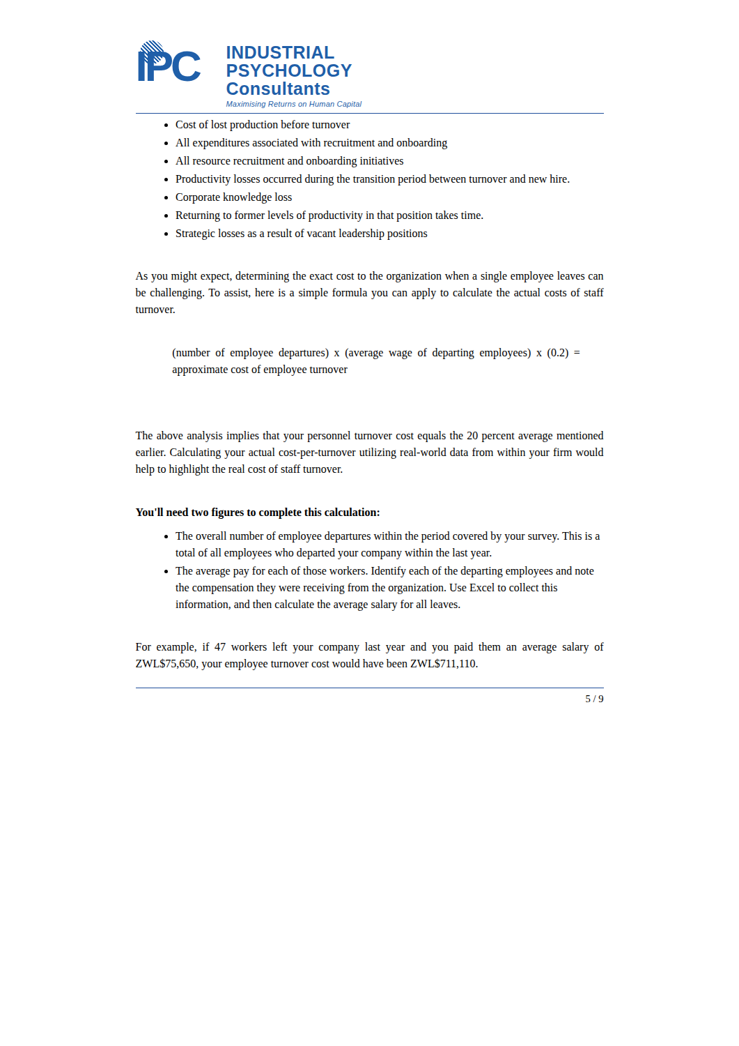IPC
INDUSTRIAL
PSYCHOLOGY
Consultants
Maximising Returns on Human Capital
Cost of lost production before turnover
All expenditures associated with recruitment and onboarding
All resource recruitment and onboarding initiatives
Productivity losses occurred during the transition period between turnover and new hire.
Corporate knowledge loss
Returning to former levels of productivity in that position takes time.
Strategic losses as a result of vacant leadership positions
As you might expect, determining the exact cost to the organization when a single employee leaves can be challenging. To assist, here is a simple formula you can apply to calculate the actual costs of staff turnover.
(number of employee departures) x (average wage of departing employees) x (0.2) = approximate cost of employee turnover
The above analysis implies that your personnel turnover cost equals the 20 percent average mentioned earlier. Calculating your actual cost-per-turnover utilizing real-world data from within your firm would help to highlight the real cost of staff turnover.
You'll need two figures to complete this calculation:
The overall number of employee departures within the period covered by your survey. This is a total of all employees who departed your company within the last year.
The average pay for each of those workers. Identify each of the departing employees and note the compensation they were receiving from the organization. Use Excel to collect this information, and then calculate the average salary for all leaves.
For example, if 47 workers left your company last year and you paid them an average salary of ZWL$75,650, your employee turnover cost would have been ZWL$711,110.
5 / 9